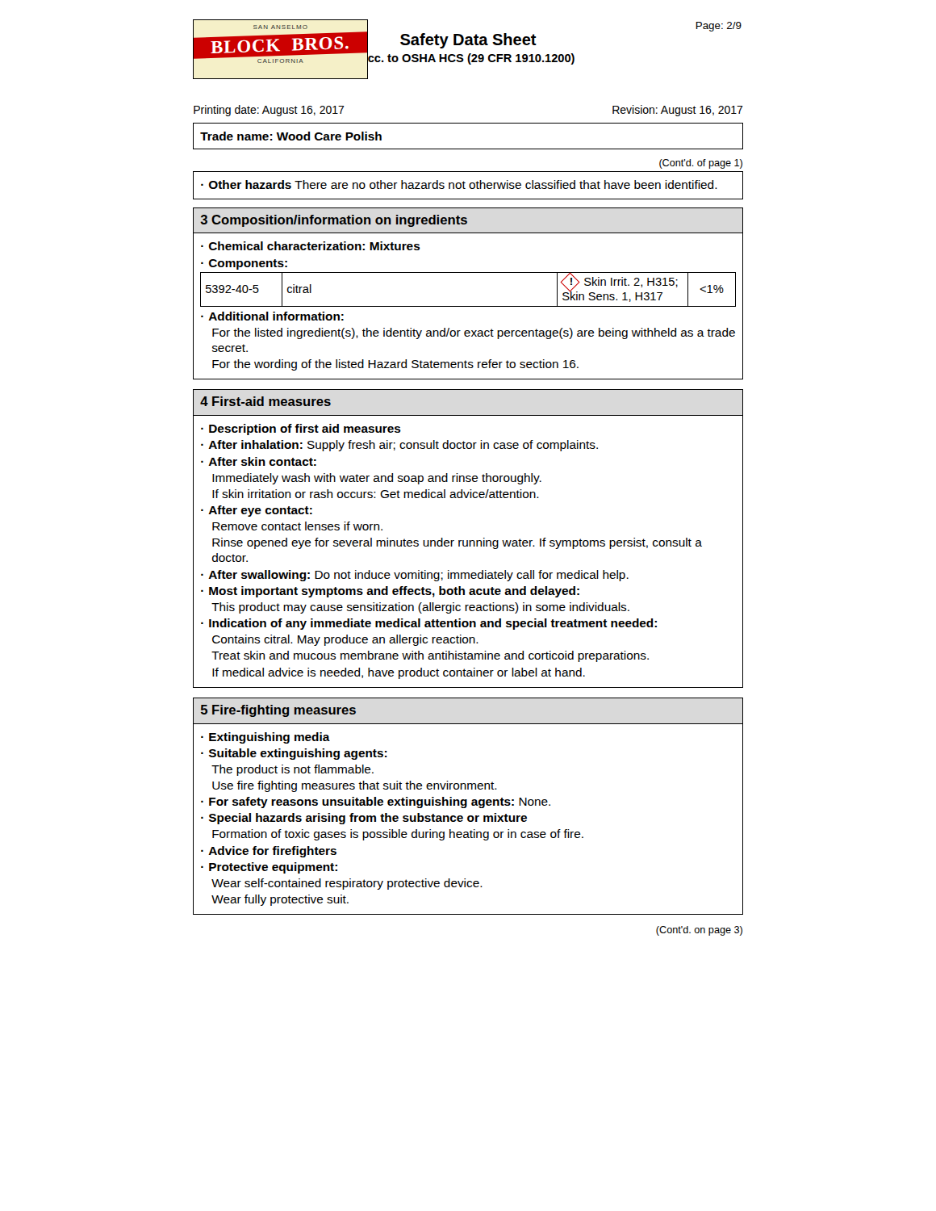SAN ANSELMO
BLOCK BROS.
CALIFORNIA
Page: 2/9
Safety Data Sheet
acc. to OSHA HCS (29 CFR 1910.1200)
Printing date: August 16, 2017
Revision: August 16, 2017
Trade name: Wood Care Polish
(Cont'd. of page 1)
Other hazards There are no other hazards not otherwise classified that have been identified.
3 Composition/information on ingredients
Chemical characterization: Mixtures
Components:
| 5392-40-5 | citral | Skin Irrit. 2, H315; Skin Sens. 1, H317 | <1% |
Additional information:
For the listed ingredient(s), the identity and/or exact percentage(s) are being withheld as a trade secret.
For the wording of the listed Hazard Statements refer to section 16.
4 First-aid measures
Description of first aid measures
After inhalation: Supply fresh air; consult doctor in case of complaints.
After skin contact:
Immediately wash with water and soap and rinse thoroughly.
If skin irritation or rash occurs: Get medical advice/attention.
After eye contact:
Remove contact lenses if worn.
Rinse opened eye for several minutes under running water. If symptoms persist, consult a doctor.
After swallowing: Do not induce vomiting; immediately call for medical help.
Most important symptoms and effects, both acute and delayed:
This product may cause sensitization (allergic reactions) in some individuals.
Indication of any immediate medical attention and special treatment needed:
Contains citral. May produce an allergic reaction.
Treat skin and mucous membrane with antihistamine and corticoid preparations.
If medical advice is needed, have product container or label at hand.
5 Fire-fighting measures
Extinguishing media
Suitable extinguishing agents:
The product is not flammable.
Use fire fighting measures that suit the environment.
For safety reasons unsuitable extinguishing agents: None.
Special hazards arising from the substance or mixture
Formation of toxic gases is possible during heating or in case of fire.
Advice for firefighters
Protective equipment:
Wear self-contained respiratory protective device.
Wear fully protective suit.
(Cont'd. on page 3)